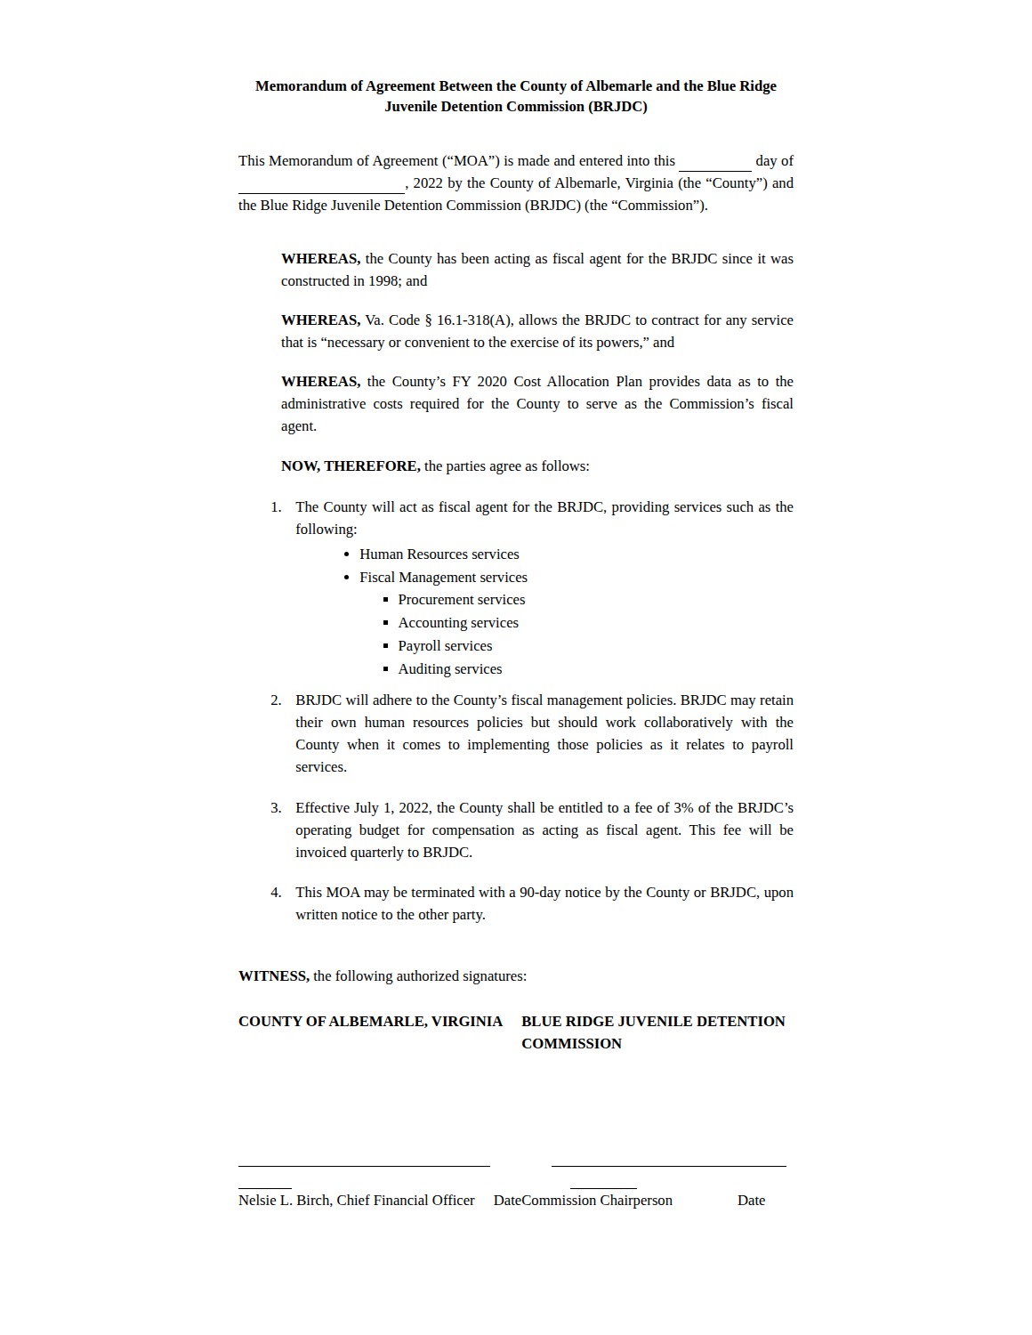Memorandum of Agreement Between the County of Albemarle and the Blue Ridge
Juvenile Detention Commission (BRJDC)
This Memorandum of Agreement (“MOA”) is made and entered into this day of , 2022 by the County of Albemarle, Virginia (the “County”) and the Blue Ridge Juvenile Detention Commission (BRJDC) (the “Commission”).
WHEREAS, the County has been acting as fiscal agent for the BRJDC since it was constructed in 1998; and
WHEREAS, Va. Code § 16.1-318(A), allows the BRJDC to contract for any service that is “necessary or convenient to the exercise of its powers,” and
WHEREAS, the County’s FY 2020 Cost Allocation Plan provides data as to the administrative costs required for the County to serve as the Commission’s fiscal agent.
NOW, THEREFORE, the parties agree as follows:
The County will act as fiscal agent for the BRJDC, providing services such as the following:
Human Resources services
Fiscal Management services
Procurement services
Accounting services
Payroll services
Auditing services
BRJDC will adhere to the County’s fiscal management policies. BRJDC may retain their own human resources policies but should work collaboratively with the County when it comes to implementing those policies as it relates to payroll services.
Effective July 1, 2022, the County shall be entitled to a fee of 3% of the BRJDC’s operating budget for compensation as acting as fiscal agent. This fee will be invoiced quarterly to BRJDC.
This MOA may be terminated with a 90-day notice by the County or BRJDC, upon written notice to the other party.
WITNESS, the following authorized signatures:
| COUNTY OF ALBEMARLE, VIRGINIA | BLUE RIDGE JUVENILE DETENTION COMMISSION |
| Nelsie L. Birch, Chief Financial Officer Date | Commission Chairperson Date |